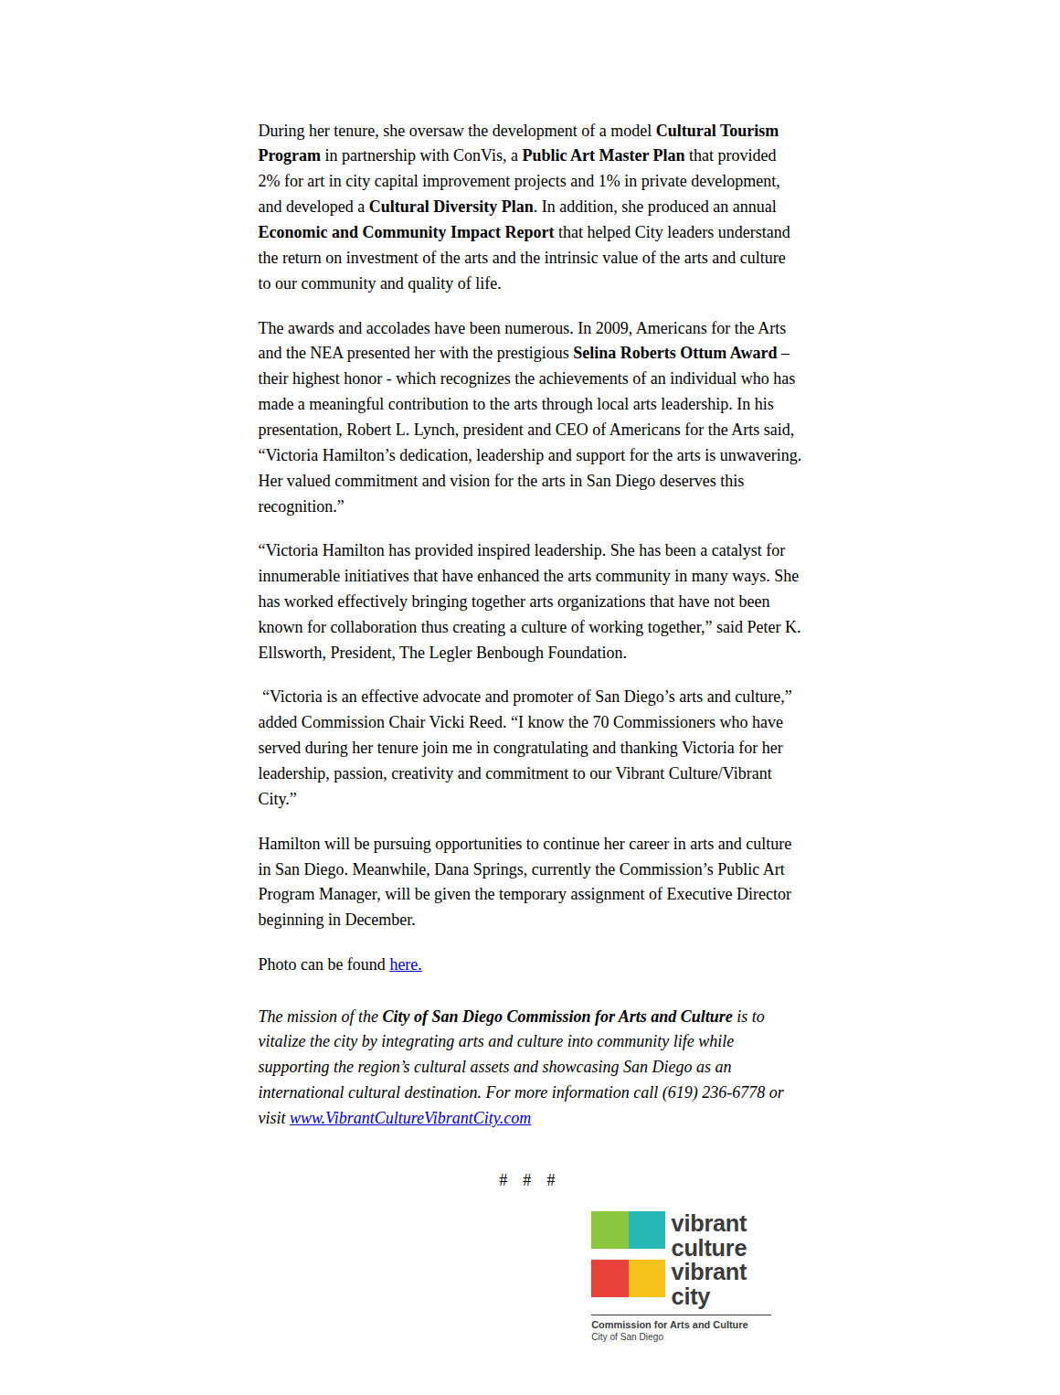During her tenure, she oversaw the development of a model Cultural Tourism Program in partnership with ConVis, a Public Art Master Plan that provided 2% for art in city capital improvement projects and 1% in private development, and developed a Cultural Diversity Plan. In addition, she produced an annual Economic and Community Impact Report that helped City leaders understand the return on investment of the arts and the intrinsic value of the arts and culture to our community and quality of life.
The awards and accolades have been numerous. In 2009, Americans for the Arts and the NEA presented her with the prestigious Selina Roberts Ottum Award – their highest honor - which recognizes the achievements of an individual who has made a meaningful contribution to the arts through local arts leadership. In his presentation, Robert L. Lynch, president and CEO of Americans for the Arts said, “Victoria Hamilton’s dedication, leadership and support for the arts is unwavering. Her valued commitment and vision for the arts in San Diego deserves this recognition.”
“Victoria Hamilton has provided inspired leadership. She has been a catalyst for innumerable initiatives that have enhanced the arts community in many ways. She has worked effectively bringing together arts organizations that have not been known for collaboration thus creating a culture of working together,” said Peter K. Ellsworth, President, The Legler Benbough Foundation.
“Victoria is an effective advocate and promoter of San Diego’s arts and culture,” added Commission Chair Vicki Reed. “I know the 70 Commissioners who have served during her tenure join me in congratulating and thanking Victoria for her leadership, passion, creativity and commitment to our Vibrant Culture/Vibrant City.”
Hamilton will be pursuing opportunities to continue her career in arts and culture in San Diego. Meanwhile, Dana Springs, currently the Commission’s Public Art Program Manager, will be given the temporary assignment of Executive Director beginning in December.
Photo can be found here.
The mission of the City of San Diego Commission for Arts and Culture is to vitalize the city by integrating arts and culture into community life while supporting the region’s cultural assets and showcasing San Diego as an international cultural destination. For more information call (619) 236-6778 or visit www.VibrantCultureVibrantCity.com
# # #
vibrant culture
vibrant city
Commission for Arts and Culture City of San Diego